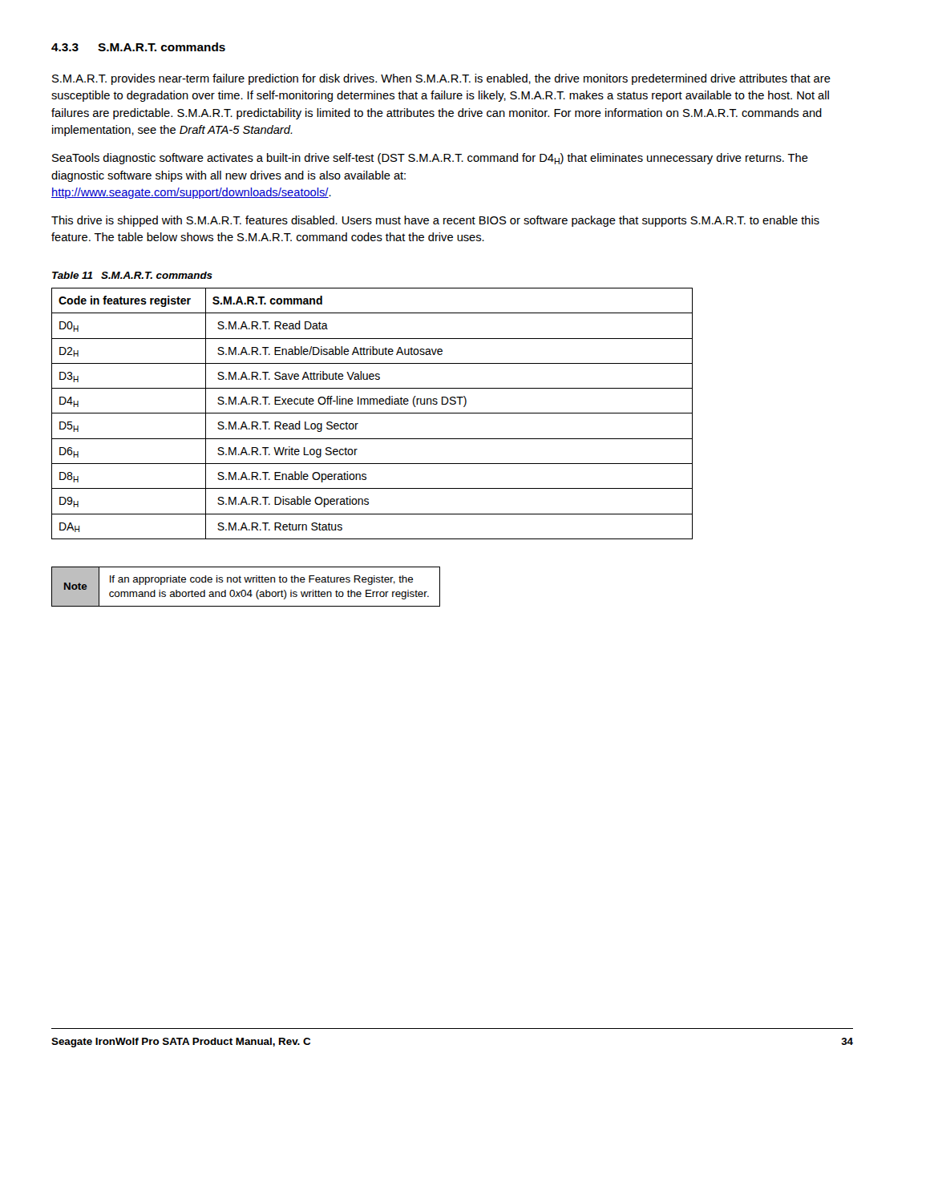4.3.3 S.M.A.R.T. commands
S.M.A.R.T. provides near-term failure prediction for disk drives. When S.M.A.R.T. is enabled, the drive monitors predetermined drive attributes that are susceptible to degradation over time. If self-monitoring determines that a failure is likely, S.M.A.R.T. makes a status report available to the host. Not all failures are predictable. S.M.A.R.T. predictability is limited to the attributes the drive can monitor. For more information on S.M.A.R.T. commands and implementation, see the Draft ATA-5 Standard.
SeaTools diagnostic software activates a built-in drive self-test (DST S.M.A.R.T. command for D4H) that eliminates unnecessary drive returns. The diagnostic software ships with all new drives and is also available at:
http://www.seagate.com/support/downloads/seatools/.
This drive is shipped with S.M.A.R.T. features disabled. Users must have a recent BIOS or software package that supports S.M.A.R.T. to enable this feature. The table below shows the S.M.A.R.T. command codes that the drive uses.
Table 11 S.M.A.R.T. commands
| Code in features register | S.M.A.R.T. command |
| --- | --- |
| D0 H | S.M.A.R.T. Read Data |
| D2 H | S.M.A.R.T. Enable/Disable Attribute Autosave |
| D3 H | S.M.A.R.T. Save Attribute Values |
| D4 H | S.M.A.R.T. Execute Off-line Immediate (runs DST) |
| D5 H | S.M.A.R.T. Read Log Sector |
| D6 H | S.M.A.R.T. Write Log Sector |
| D8 H | S.M.A.R.T. Enable Operations |
| D9 H | S.M.A.R.T. Disable Operations |
| DA H | S.M.A.R.T. Return Status |
| Note | If an appropriate code is not written to the Features Register, the command is aborted and 0 x 04 (abort) is written to the Error register. |
Seagate IronWolf Pro SATA Product Manual, Rev. C 34